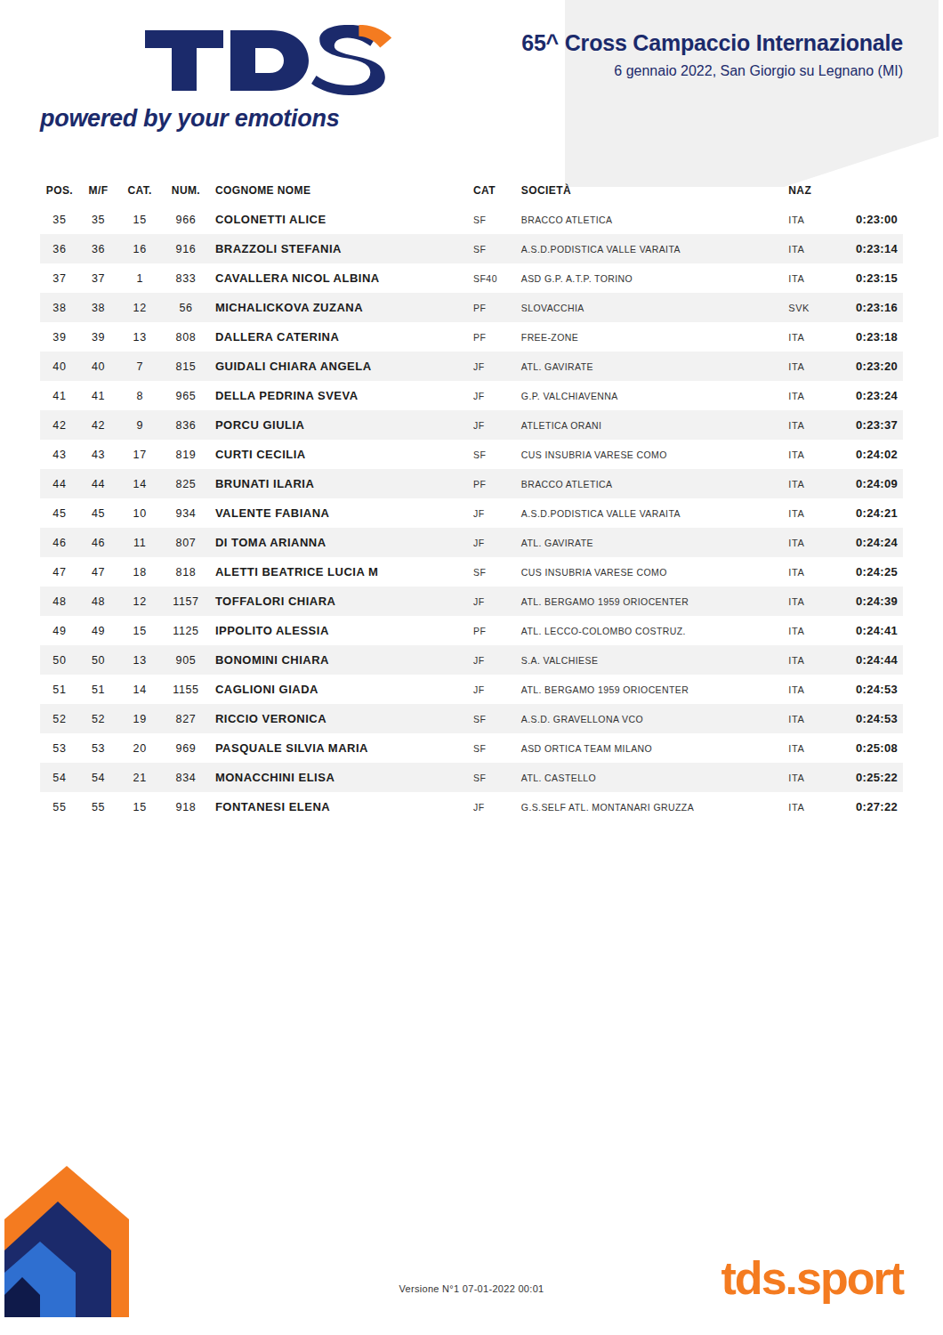powered by your emotions
65^ Cross Campaccio Internazionale
6 gennaio 2022, San Giorgio su Legnano (MI)
| POS. | M/F | CAT. | NUM. | COGNOME NOME | CAT | SOCIETÀ | NAZ | |
| --- | --- | --- | --- | --- | --- | --- | --- | --- |
| 35 | 35 | 15 | 966 | COLONETTI ALICE | SF | BRACCO ATLETICA | ITA | 0:23:00 |
| 36 | 36 | 16 | 916 | BRAZZOLI STEFANIA | SF | A.S.D.PODISTICA VALLE VARAITA | ITA | 0:23:14 |
| 37 | 37 | 1 | 833 | CAVALLERA NICOL ALBINA | SF40 | ASD G.P. A.T.P. TORINO | ITA | 0:23:15 |
| 38 | 38 | 12 | 56 | MICHALICKOVA ZUZANA | PF | SLOVACCHIA | SVK | 0:23:16 |
| 39 | 39 | 13 | 808 | DALLERA CATERINA | PF | FREE-ZONE | ITA | 0:23:18 |
| 40 | 40 | 7 | 815 | GUIDALI CHIARA ANGELA | JF | ATL. GAVIRATE | ITA | 0:23:20 |
| 41 | 41 | 8 | 965 | DELLA PEDRINA SVEVA | JF | G.P. VALCHIAVENNA | ITA | 0:23:24 |
| 42 | 42 | 9 | 836 | PORCU GIULIA | JF | ATLETICA ORANI | ITA | 0:23:37 |
| 43 | 43 | 17 | 819 | CURTI CECILIA | SF | CUS INSUBRIA VARESE COMO | ITA | 0:24:02 |
| 44 | 44 | 14 | 825 | BRUNATI ILARIA | PF | BRACCO ATLETICA | ITA | 0:24:09 |
| 45 | 45 | 10 | 934 | VALENTE FABIANA | JF | A.S.D.PODISTICA VALLE VARAITA | ITA | 0:24:21 |
| 46 | 46 | 11 | 807 | DI TOMA ARIANNA | JF | ATL. GAVIRATE | ITA | 0:24:24 |
| 47 | 47 | 18 | 818 | ALETTI BEATRICE LUCIA M | SF | CUS INSUBRIA VARESE COMO | ITA | 0:24:25 |
| 48 | 48 | 12 | 1157 | TOFFALORI CHIARA | JF | ATL. BERGAMO 1959 ORIOCENTER | ITA | 0:24:39 |
| 49 | 49 | 15 | 1125 | IPPOLITO ALESSIA | PF | ATL. LECCO-COLOMBO COSTRUZ. | ITA | 0:24:41 |
| 50 | 50 | 13 | 905 | BONOMINI CHIARA | JF | S.A. VALCHIESE | ITA | 0:24:44 |
| 51 | 51 | 14 | 1155 | CAGLIONI GIADA | JF | ATL. BERGAMO 1959 ORIOCENTER | ITA | 0:24:53 |
| 52 | 52 | 19 | 827 | RICCIO VERONICA | SF | A.S.D. GRAVELLONA VCO | ITA | 0:24:53 |
| 53 | 53 | 20 | 969 | PASQUALE SILVIA MARIA | SF | ASD ORTICA TEAM MILANO | ITA | 0:25:08 |
| 54 | 54 | 21 | 834 | MONACCHINI ELISA | SF | ATL. CASTELLO | ITA | 0:25:22 |
| 55 | 55 | 15 | 918 | FONTANESI ELENA | JF | G.S.SELF ATL. MONTANARI GRUZZA | ITA | 0:27:22 |
Versione N°1 07-01-2022 00:01
tds.sport